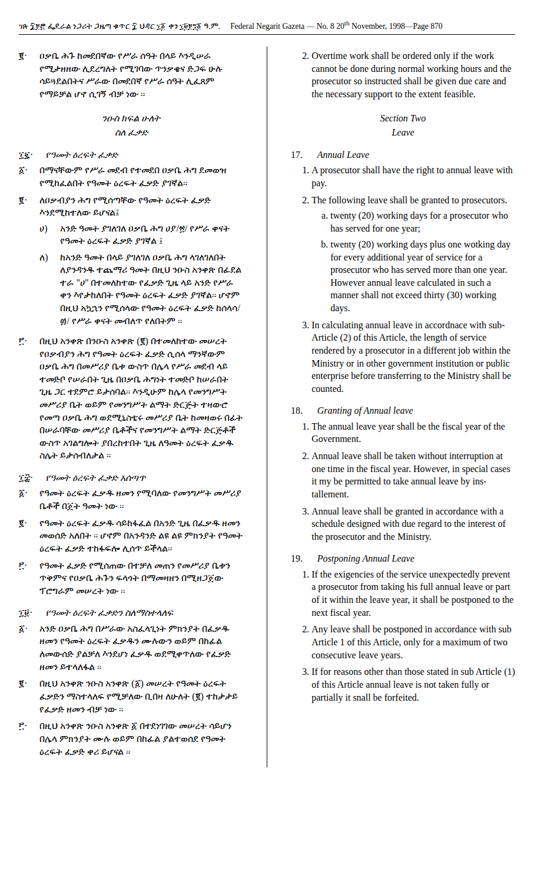ገጽ ፰፻፸ ፌዴራል ነጋሪት ጋዜጣ ቁጥር ፰ ህዳር ፲፩ ቀን ፲፱፻፺፩ ዓ.ም. Federal Negarit Gazeta — No. 8 20th November, 1998—Page 870
፪· ዐቃቤ ሕጉ ከመደበኛው የሥራ ሰዓት በላይ እንዲሠራ የሚታዘዘው ሊደረግለት የሚገባው ጥንቃቄና ድጋፍ ሁሉ ሳይጓደልበትና ሥራው በመደበኛ የሥራ ሰዓት ሊፈጸም የማይቻል ሆኖ ሲገኝ ብቻ ነው ።
ንዑስ ክፍል ሁለት
ስለ ፈቃድ
፲፯· የዓመት ዕረፍት ፈቃድ
፩· በማናቸውም የሥራ መደብ የተመደበ ዐቃቤ ሕግ ደመወዝ የሚከፈልበት የዓመት ዕረፍት ፈቃድ ያገኛል።
፪· ለዐቃብያን ሕግ የሚሰጣቸው የዓመት ዕረፍት ፈቃድ እንደሚከተለው ይሆናል፤
ሀ) አንድ ዓመት ያገለገለ ዐቃቤ ሕግ ሀያ/፳/ የሥራ ቀናት የዓመት ዕረፍት ፈቃድ ያገኛል ፤
ለ) ከአንድ ዓመት በላይ ያገለገለ ዐቃቤ ሕግ ላገለገለበት ለያንዳንዱ ተጨማሪ ዓመት በዚህ ንዑስ አንቀጽ በፊደል ተራ "ሀ" በተመለከተው የፈቃድ ጊዜ ላይ አንድ የሥራ ቀን እየታከለበት የዓመት ዕረፍት ፈቃድ ያገኛል። ሆኖም በዚህ አኳኋን የሚሰላው የዓመት ዕረፍት ፈቃድ ከሰላሳ/፴/ የሥራ ቀናት መብለጥ የለበትም ።
፫· በዚህ አንቀጽ በንዑስ አንቀጽ (፪) በተመለከተው መሠረት የዐቃብያን ሕግ የዓመት ዕረፍት ፈቃድ ሲሰላ ማንኛውም ዐቃቤ ሕግ በመሥሪያ ቤቱ ውስጥ በሌላ የሥራ መደብ ላይ ተመድቦ የሠራበት ጊዜ በዐቃቤ ሕግነት ተመድቦ ከሠራበት ጊዜ ጋር ተደምሮ ይታሰባል። እንዲሁም ከሌላ የመንግሥት መሥሪያ ቤት ወይም የመንግሥት ልማት ድርጅት ተዛውሮ የመጣ ዐቃቤ ሕግ ወደሚኒስቴሩ መሥሪያ ቤት ከመዛወሩ በፊት በሠራባቸው መሥሪያ ቤቶችና የመንግሥት ልማት ድርጅቶች ውስጥ አገልግሎት ያበረከተበት ጊዜ ለዓመት ዕረፍት ፈቃዱ ስሌት ይታሰብለታል ።
፲፰· የዓመት ዕረፍት ፈቃድ አሰጣጥ
፩· የዓመት ዕረፍት ፈቃዱ ዘመን የሚባለው የመንግሥት መሥሪያ ቤቶች በጀት ዓመት ነው ።
፪· የዓመት ዕረፍት ፈቃዱ ሳይከፋፈል በአንድ ጊዜ በፈቃዱ ዘመን መወሰድ አለበት ። ሆኖም በአንዳንድ ልዩ ልዩ ምክንያት የዓመት ዕረፍት ፈቃድ ተከፋፍሎ ሊሰጥ ይችላል።
፫· የዓመት ፈቃድ የሚሰጠው በተቻለ መጠን የመሥሪያ ቤቱን ጥቅምና የዐቃቤ ሕጉን ፍላጎት በማመዛዘን በሚዘጋጀው ፕሮግራም መሠረት ነው ።
፲፱· የዓመት ዕረፍት ፈቃድን ስለማስተላለፍ
፩· አንድ ዐቃቤ ሕግ በሥራው አስፈላጊነት ምክንያት በፈቃዱ ዘመን የዓመት ዕረፍት ፈቃዱን ሙሉውን ወይም በከፊል ለመውሰድ ያልቻለ እንደሆነ ፈቃዱ ወደሚቀጥለው የፈቃድ ዘመን ይተላለፋል ።
፪· በዚህ አንቀጽ ንዑስ አንቀጽ (፩) መሠረት የዓመት ዕረፍት ፈቃድን ማስተላለፍ የሚቻለው ቢበዛ ለሁለት (፪) ተከታታይ የፈቃድ ዘመን ብቻ ነው ።
፫· በዚህ አንቀጽ ንዑስ አንቀጽ ፩ በተደነገገው መሠረት ሳይሆን በሌላ ምክንያት ሙሉ ወይም በከፊል ያልተወሰደ የዓመት ዕረፍት ፈቃድ ቀሪ ይሆናል ።
Overtime work shall be ordered only if the work cannot be done during normal working hours and the prosecutor so instructed shall be given due care and the necessary support to the extent feasible.
Section Two
Leave
17. Annual Leave
A prosecutor shall have the right to annual leave with pay.
The following leave shall be granted to prosecutors.
twenty (20) working days for a prosecutor who has served for one year;
twenty (20) working days plus one wotking day for every additional year of service for a prosecutor who has served more than one year. However annual leave calculated in such a manner shall not exceed thirty (30) working days.
In calculating annual leave in accordnace with sub-Article (2) of this Article, the length of service rendered by a prosecutor in a different job within the Ministry or in other government institution or public enterprise before transferring to the Ministry shall be counted.
18. Granting of Annual leave
The annual leave year shall be the fiscal year of the Government.
Annual leave shall be taken without interruption at one time in the fiscal year. However, in special cases it my be permitted to take annual leave by ins-tallement.
Annual leave shall be granted in accordance with a schedule designed with due regard to the interest of the prosecutor and the Ministry.
19. Postponing Annual Leave
If the exigencies of the service unexpectedly prevent a prosecutor from taking his full annual leave or part of it within the leave year, it shall be postponed to the next fiscal year.
Any leave shall be postponed in accordance with sub Article 1 of this Article, only for a maximum of two consecutive leave years.
If for reasons other than those stated in sub Article (1) of this Article annual leave is not taken fully or partially it snall be forfeited.